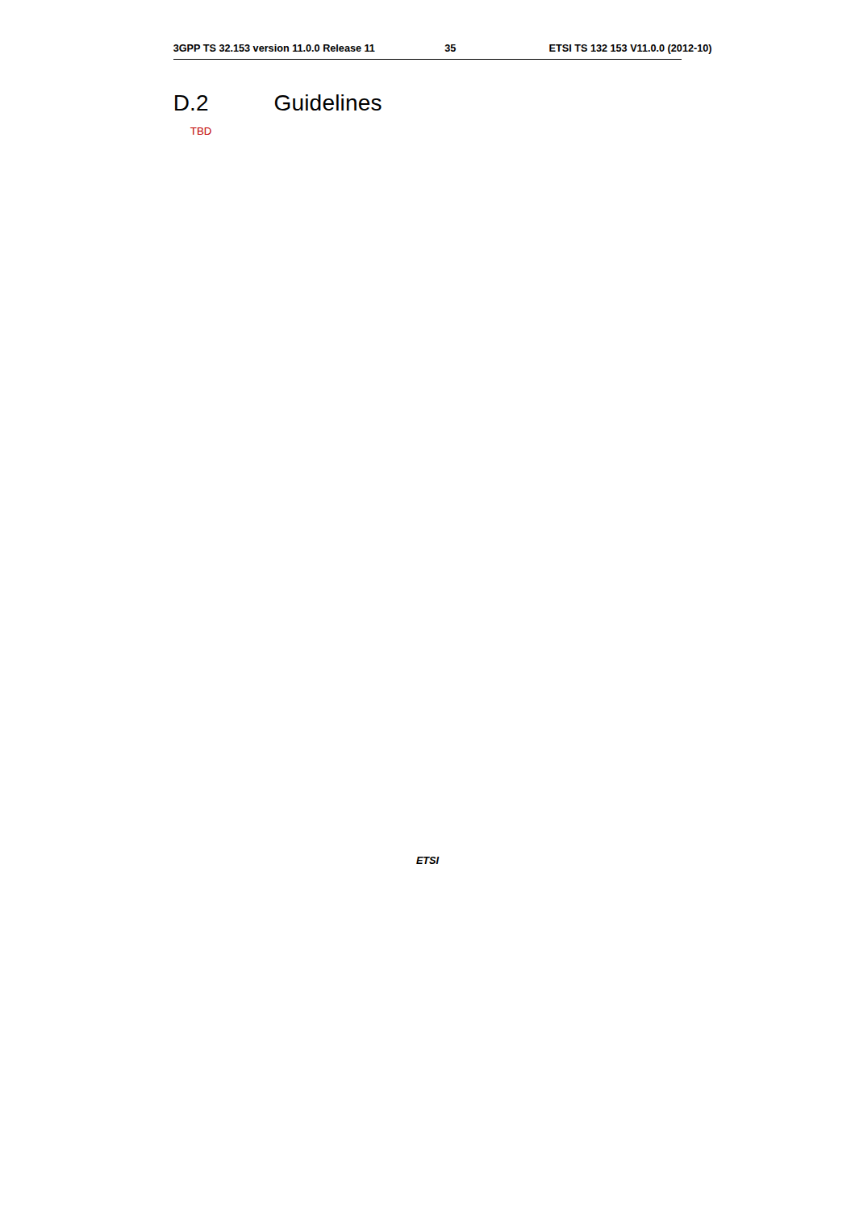3GPP TS 32.153 version 11.0.0 Release 11
35
ETSI TS 132 153 V11.0.0 (2012-10)
D.2 Guidelines
TBD
ETSI